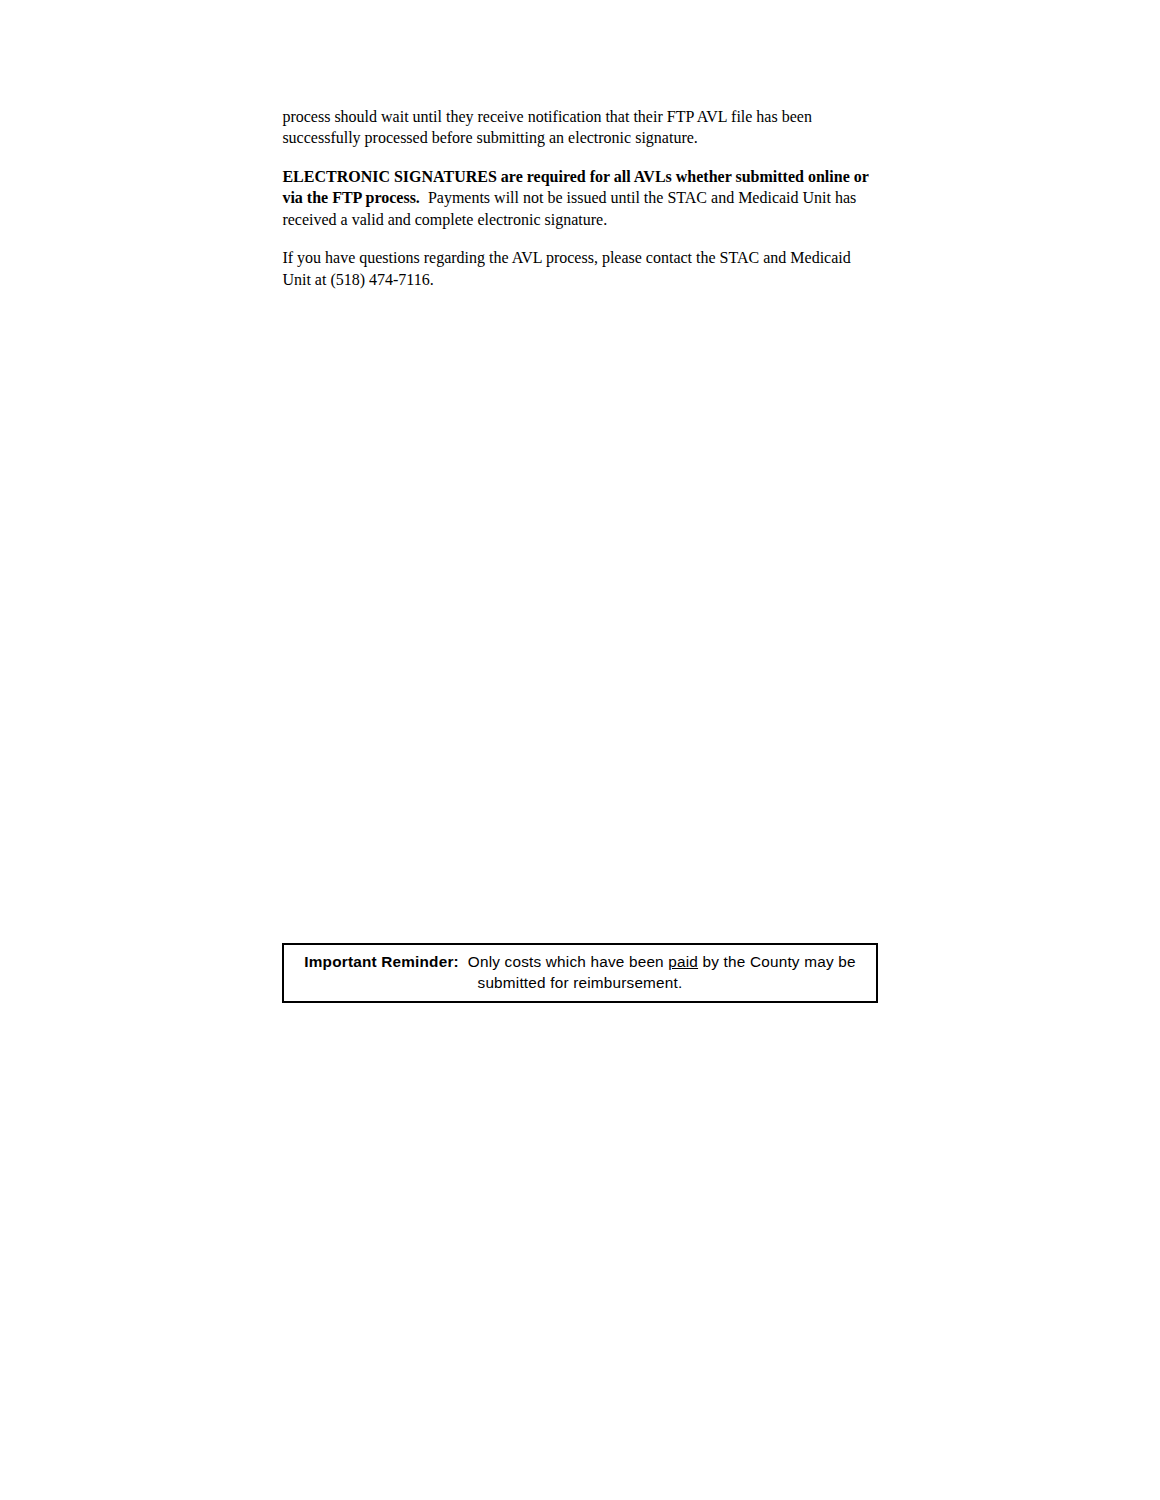process should wait until they receive notification that their FTP AVL file has been successfully processed before submitting an electronic signature.
ELECTRONIC SIGNATURES are required for all AVLs whether submitted online or via the FTP process. Payments will not be issued until the STAC and Medicaid Unit has received a valid and complete electronic signature.
If you have questions regarding the AVL process, please contact the STAC and Medicaid Unit at (518) 474-7116.
Important Reminder: Only costs which have been paid by the County may be submitted for reimbursement.